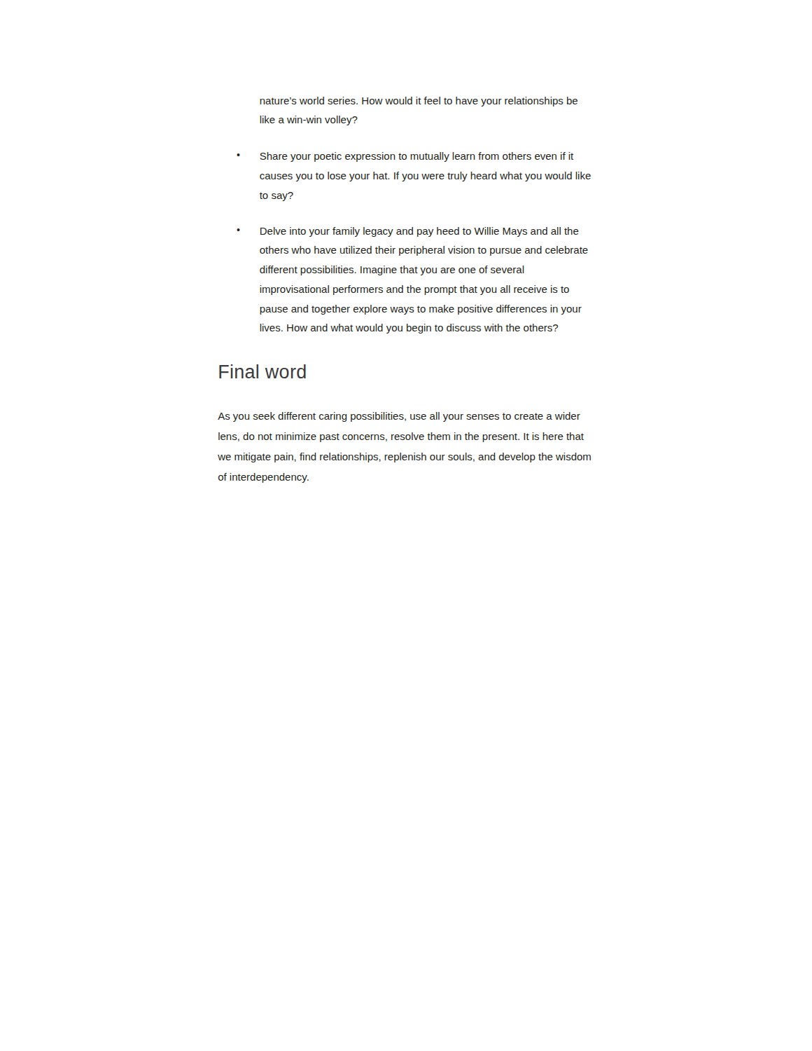nature’s world series. How would it feel to have your relationships be like a win-win volley?
Share your poetic expression to mutually learn from others even if it causes you to lose your hat. If you were truly heard what you would like to say?
Delve into your family legacy and pay heed to Willie Mays and all the others who have utilized their peripheral vision to pursue and celebrate different possibilities. Imagine that you are one of several improvisational performers and the prompt that you all receive is to pause and together explore ways to make positive differences in your lives. How and what would you begin to discuss with the others?
Final word
As you seek different caring possibilities, use all your senses to create a wider lens, do not minimize past concerns, resolve them in the present. It is here that we mitigate pain, find relationships, replenish our souls, and develop the wisdom of interdependency.